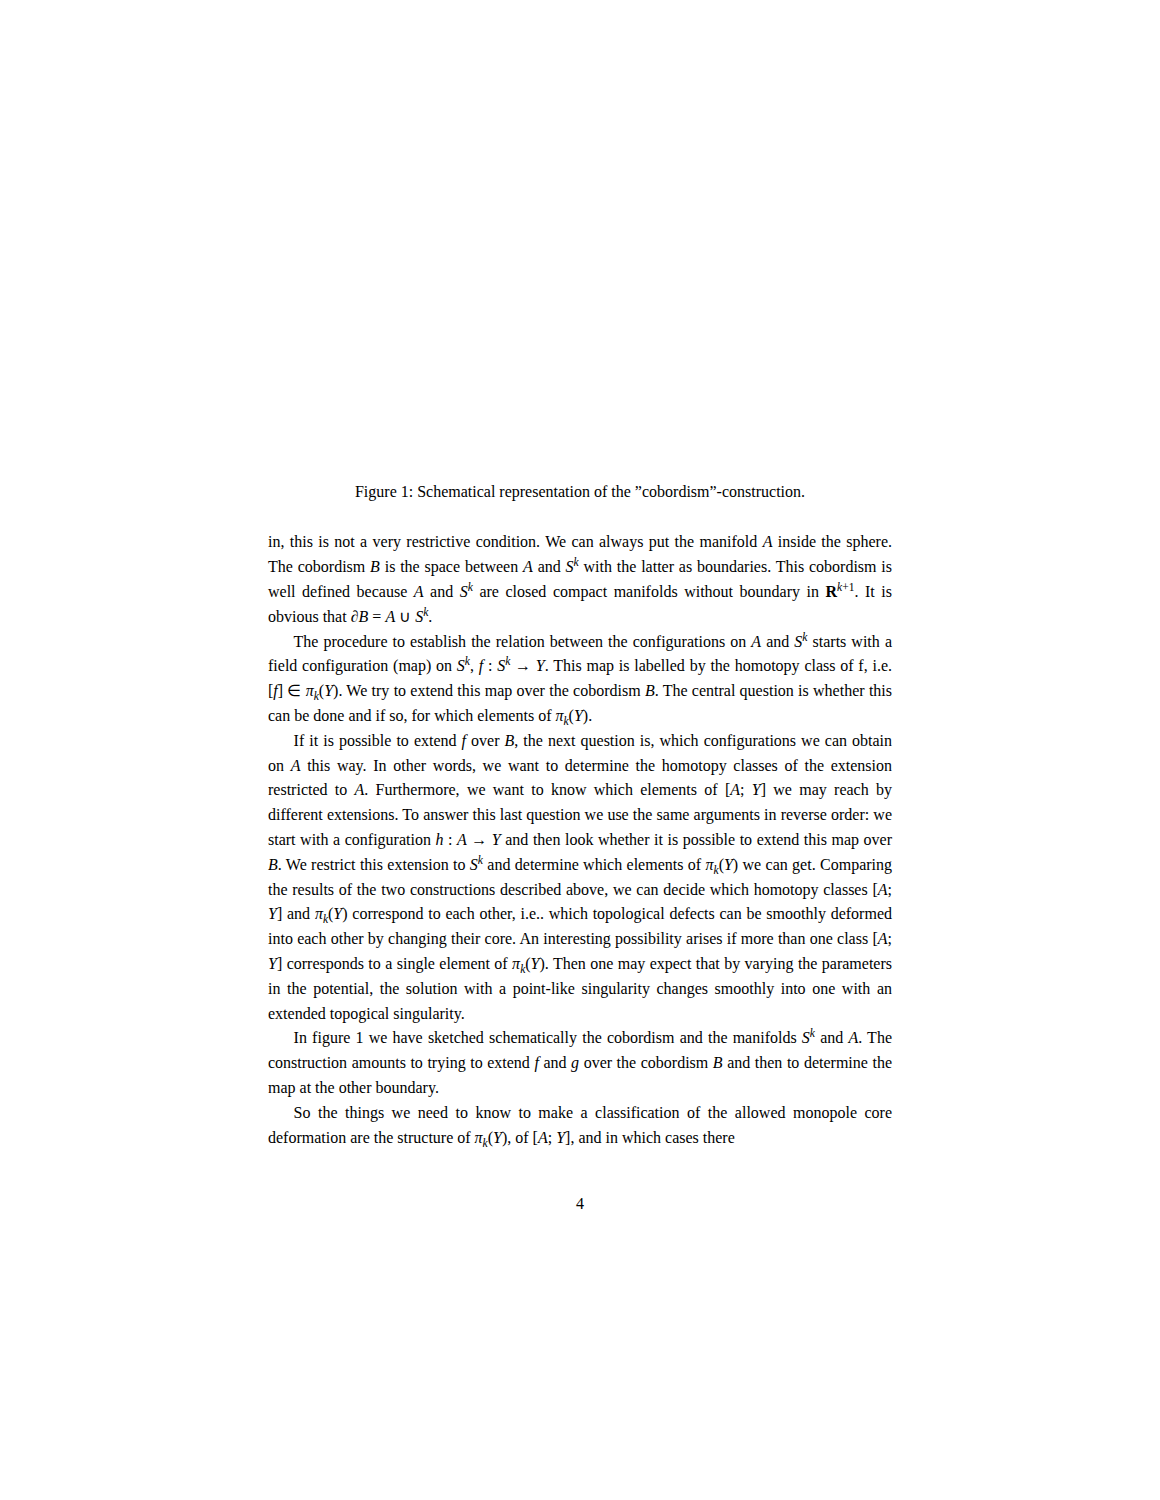Figure 1: Schematical representation of the ”cobordism”-construction.
in, this is not a very restrictive condition. We can always put the manifold A inside the sphere. The cobordism B is the space between A and Sk with the latter as boundaries. This cobordism is well defined because A and Sk are closed compact manifolds without boundary in Rk+1. It is obvious that ∂B = A ∪ Sk.
The procedure to establish the relation between the configurations on A and Sk starts with a field configuration (map) on Sk, f : Sk → Y. This map is labelled by the homotopy class of f, i.e. [f] ∈ πk(Y). We try to extend this map over the cobordism B. The central question is whether this can be done and if so, for which elements of πk(Y).
If it is possible to extend f over B, the next question is, which configurations we can obtain on A this way. In other words, we want to determine the homotopy classes of the extension restricted to A. Furthermore, we want to know which elements of [A; Y] we may reach by different extensions. To answer this last question we use the same arguments in reverse order: we start with a configuration h : A → Y and then look whether it is possible to extend this map over B. We restrict this extension to Sk and determine which elements of πk(Y) we can get. Comparing the results of the two constructions described above, we can decide which homotopy classes [A; Y] and πk(Y) correspond to each other, i.e.. which topological defects can be smoothly deformed into each other by changing their core. An interesting possibility arises if more than one class [A; Y] corresponds to a single element of πk(Y). Then one may expect that by varying the parameters in the potential, the solution with a point-like singularity changes smoothly into one with an extended topogical singularity.
In figure 1 we have sketched schematically the cobordism and the manifolds Sk and A. The construction amounts to trying to extend f and g over the cobordism B and then to determine the map at the other boundary.
So the things we need to know to make a classification of the allowed monopole core deformation are the structure of πk(Y), of [A; Y], and in which cases there
4